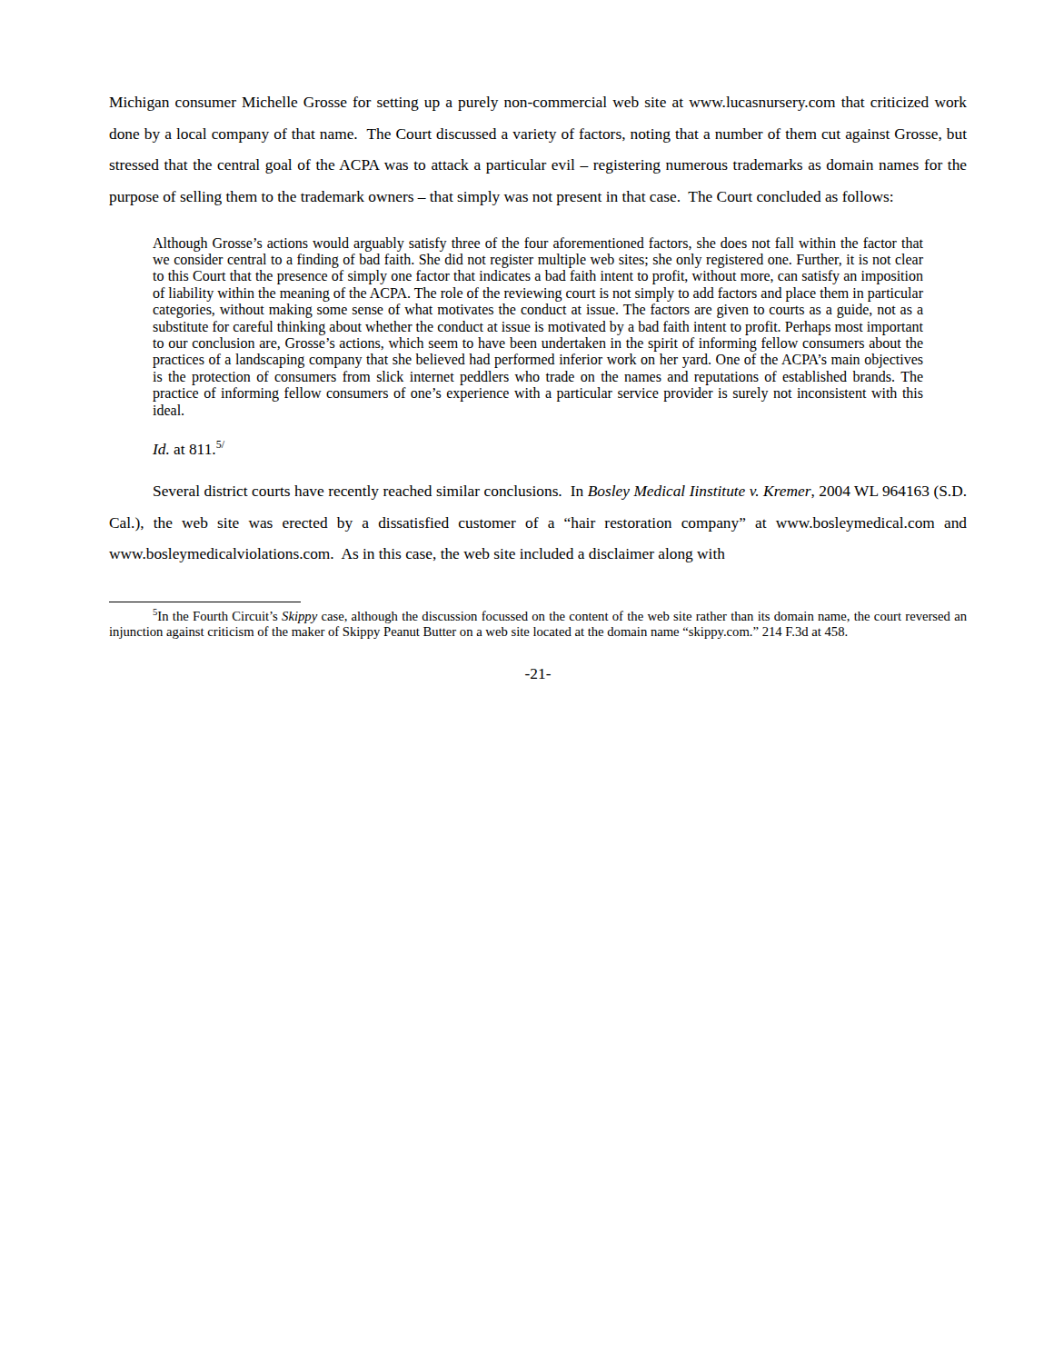Michigan consumer Michelle Grosse for setting up a purely non-commercial web site at www.lucasnursery.com that criticized work done by a local company of that name. The Court discussed a variety of factors, noting that a number of them cut against Grosse, but stressed that the central goal of the ACPA was to attack a particular evil – registering numerous trademarks as domain names for the purpose of selling them to the trademark owners – that simply was not present in that case. The Court concluded as follows:
Although Grosse’s actions would arguably satisfy three of the four aforementioned factors, she does not fall within the factor that we consider central to a finding of bad faith. She did not register multiple web sites; she only registered one. Further, it is not clear to this Court that the presence of simply one factor that indicates a bad faith intent to profit, without more, can satisfy an imposition of liability within the meaning of the ACPA. The role of the reviewing court is not simply to add factors and place them in particular categories, without making some sense of what motivates the conduct at issue. The factors are given to courts as a guide, not as a substitute for careful thinking about whether the conduct at issue is motivated by a bad faith intent to profit. Perhaps most important to our conclusion are, Grosse’s actions, which seem to have been undertaken in the spirit of informing fellow consumers about the practices of a landscaping company that she believed had performed inferior work on her yard. One of the ACPA’s main objectives is the protection of consumers from slick internet peddlers who trade on the names and reputations of established brands. The practice of informing fellow consumers of one’s experience with a particular service provider is surely not inconsistent with this ideal.
Id. at 811.5/
Several district courts have recently reached similar conclusions. In Bosley Medical Iinstitute v. Kremer, 2004 WL 964163 (S.D. Cal.), the web site was erected by a dissatisfied customer of a “hair restoration company” at www.bosleymedical.com and www.bosleymedicalviolations.com. As in this case, the web site included a disclaimer along with
5In the Fourth Circuit’s Skippy case, although the discussion focussed on the content of the web site rather than its domain name, the court reversed an injunction against criticism of the maker of Skippy Peanut Butter on a web site located at the domain name “skippy.com.” 214 F.3d at 458.
-21-